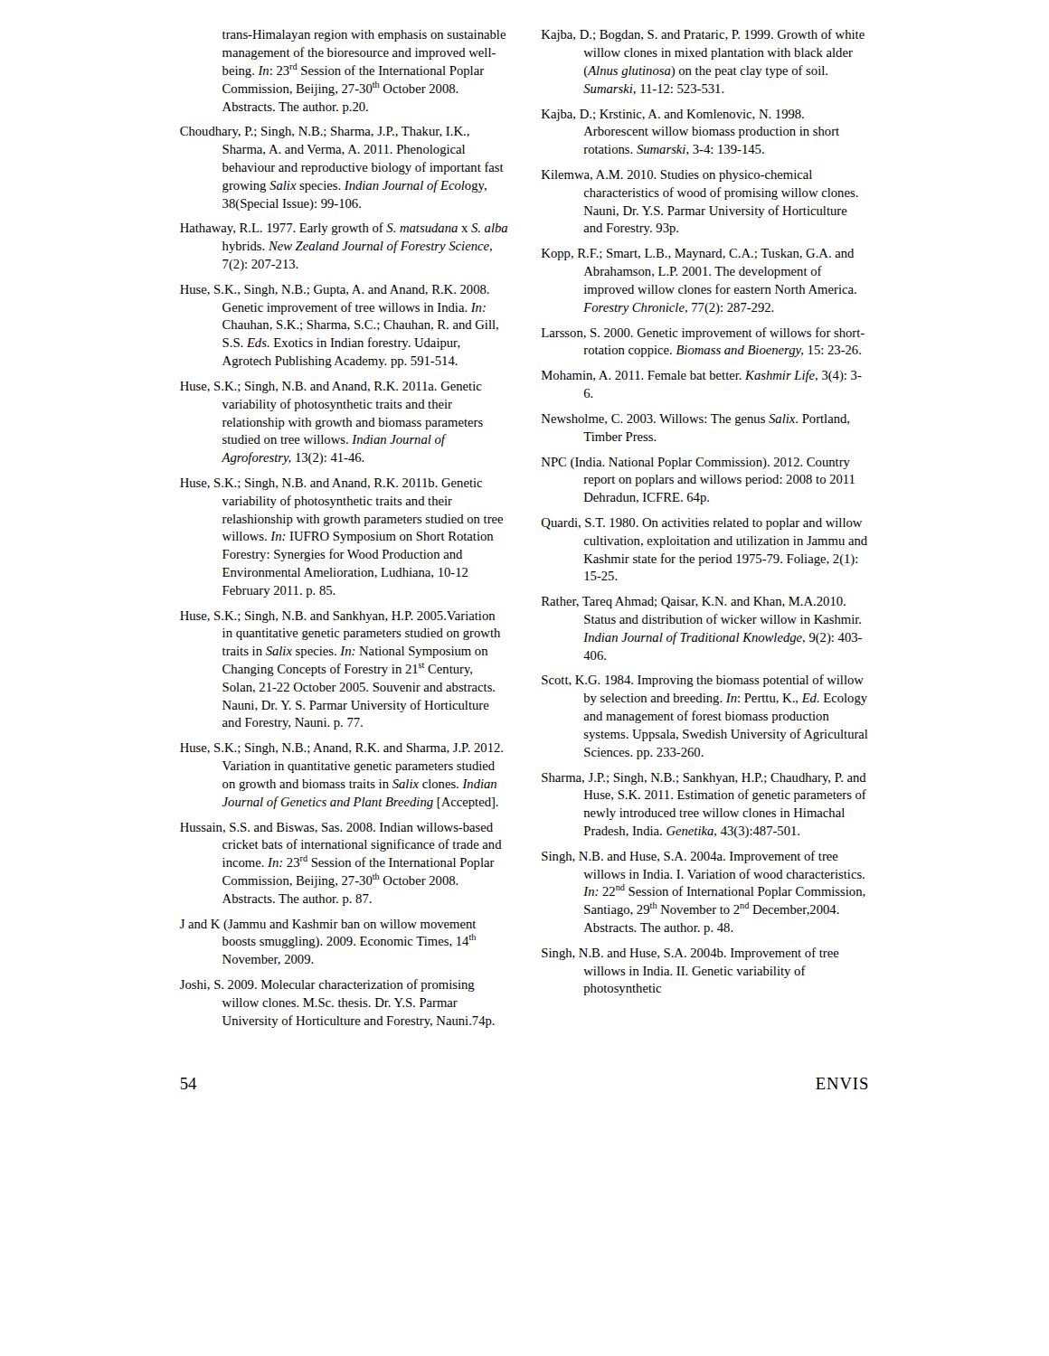trans-Himalayan region with emphasis on sustainable management of the bioresource and improved well-being. In: 23rd Session of the International Poplar Commission, Beijing, 27-30th October 2008. Abstracts. The author. p.20.
Choudhary, P.; Singh, N.B.; Sharma, J.P., Thakur, I.K., Sharma, A. and Verma, A. 2011. Phenological behaviour and reproductive biology of important fast growing Salix species. Indian Journal of Ecology, 38(Special Issue): 99-106.
Hathaway, R.L. 1977. Early growth of S. matsudana x S. alba hybrids. New Zealand Journal of Forestry Science, 7(2): 207-213.
Huse, S.K., Singh, N.B.; Gupta, A. and Anand, R.K. 2008. Genetic improvement of tree willows in India. In: Chauhan, S.K.; Sharma, S.C.; Chauhan, R. and Gill, S.S. Eds. Exotics in Indian forestry. Udaipur, Agrotech Publishing Academy. pp. 591-514.
Huse, S.K.; Singh, N.B. and Anand, R.K. 2011a. Genetic variability of photosynthetic traits and their relationship with growth and biomass parameters studied on tree willows. Indian Journal of Agroforestry, 13(2): 41-46.
Huse, S.K.; Singh, N.B. and Anand, R.K. 2011b. Genetic variability of photosynthetic traits and their relashionship with growth parameters studied on tree willows. In: IUFRO Symposium on Short Rotation Forestry: Synergies for Wood Production and Environmental Amelioration, Ludhiana, 10-12 February 2011. p. 85.
Huse, S.K.; Singh, N.B. and Sankhyan, H.P. 2005.Variation in quantitative genetic parameters studied on growth traits in Salix species. In: National Symposium on Changing Concepts of Forestry in 21st Century, Solan, 21-22 October 2005. Souvenir and abstracts. Nauni, Dr. Y. S. Parmar University of Horticulture and Forestry, Nauni. p. 77.
Huse, S.K.; Singh, N.B.; Anand, R.K. and Sharma, J.P. 2012. Variation in quantitative genetic parameters studied on growth and biomass traits in Salix clones. Indian Journal of Genetics and Plant Breeding [Accepted].
Hussain, S.S. and Biswas, Sas. 2008. Indian willows-based cricket bats of international significance of trade and income. In: 23rd Session of the International Poplar Commission, Beijing, 27-30th October 2008. Abstracts. The author. p. 87.
J and K (Jammu and Kashmir ban on willow movement boosts smuggling). 2009. Economic Times, 14th November, 2009.
Joshi, S. 2009. Molecular characterization of promising willow clones. M.Sc. thesis. Dr. Y.S. Parmar University of Horticulture and Forestry, Nauni.74p.
Kajba, D.; Bogdan, S. and Prataric, P. 1999. Growth of white willow clones in mixed plantation with black alder (Alnus glutinosa) on the peat clay type of soil. Sumarski, 11-12: 523-531.
Kajba, D.; Krstinic, A. and Komlenovic, N. 1998. Arborescent willow biomass production in short rotations. Sumarski, 3-4: 139-145.
Kilemwa, A.M. 2010. Studies on physico-chemical characteristics of wood of promising willow clones. Nauni, Dr. Y.S. Parmar University of Horticulture and Forestry. 93p.
Kopp, R.F.; Smart, L.B., Maynard, C.A.; Tuskan, G.A. and Abrahamson, L.P. 2001. The development of improved willow clones for eastern North America. Forestry Chronicle, 77(2): 287-292.
Larsson, S. 2000. Genetic improvement of willows for short-rotation coppice. Biomass and Bioenergy, 15: 23-26.
Mohamin, A. 2011. Female bat better. Kashmir Life, 3(4): 3-6.
Newsholme, C. 2003. Willows: The genus Salix. Portland, Timber Press.
NPC (India. National Poplar Commission). 2012. Country report on poplars and willows period: 2008 to 2011 Dehradun, ICFRE. 64p.
Quardi, S.T. 1980. On activities related to poplar and willow cultivation, exploitation and utilization in Jammu and Kashmir state for the period 1975-79. Foliage, 2(1): 15-25.
Rather, Tareq Ahmad; Qaisar, K.N. and Khan, M.A.2010. Status and distribution of wicker willow in Kashmir. Indian Journal of Traditional Knowledge, 9(2): 403-406.
Scott, K.G. 1984. Improving the biomass potential of willow by selection and breeding. In: Perttu, K., Ed. Ecology and management of forest biomass production systems. Uppsala, Swedish University of Agricultural Sciences. pp. 233-260.
Sharma, J.P.; Singh, N.B.; Sankhyan, H.P.; Chaudhary, P. and Huse, S.K. 2011. Estimation of genetic parameters of newly introduced tree willow clones in Himachal Pradesh, India. Genetika, 43(3):487-501.
Singh, N.B. and Huse, S.A. 2004a. Improvement of tree willows in India. I. Variation of wood characteristics. In: 22nd Session of International Poplar Commission, Santiago, 29th November to 2nd December,2004. Abstracts. The author. p. 48.
Singh, N.B. and Huse, S.A. 2004b. Improvement of tree willows in India. II. Genetic variability of photosynthetic
54 ENVIS